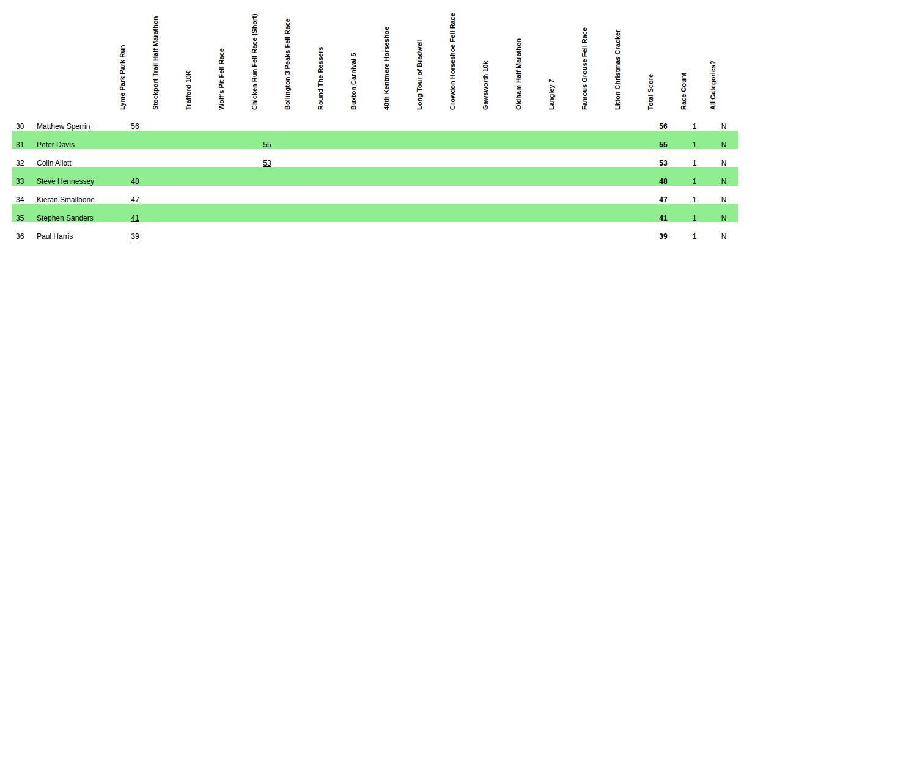| | | Lyme Park Park Run | Stockport Trail Half Marathon | Trafford 10K | Wolf's Pit Fell Race | Chicken Run Fell Race (Short) | Bollington 3 Peaks Fell Race | Round The Ressers | Buxton Carnival 5 | 40th Kentmere Horseshoe | Long Tour of Bradwell | Crowdon Horseshoe Fell Race | Gawsworth 10k | Oldham Half Marathon | Langley 7 | Famous Grouse Fell Race | Litton Christmas Cracker | Total Score | Race Count | All Categories? |
| --- | --- | --- | --- | --- | --- | --- | --- | --- | --- | --- | --- | --- | --- | --- | --- | --- | --- | --- | --- | --- |
| 30 | Matthew Sperrin | 56 | | | | | | | | | | | | | | | | 56 | 1 | N |
| 31 | Peter Davis | | | | | 55 | | | | | | | | | | | | 55 | 1 | N |
| 32 | Colin Allott | | | | | 53 | | | | | | | | | | | | 53 | 1 | N |
| 33 | Steve Hennessey | 48 | | | | | | | | | | | | | | | | 48 | 1 | N |
| 34 | Kieran Smallbone | 47 | | | | | | | | | | | | | | | | 47 | 1 | N |
| 35 | Stephen Sanders | 41 | | | | | | | | | | | | | | | | 41 | 1 | N |
| 36 | Paul Harris | 39 | | | | | | | | | | | | | | | | 39 | 1 | N |